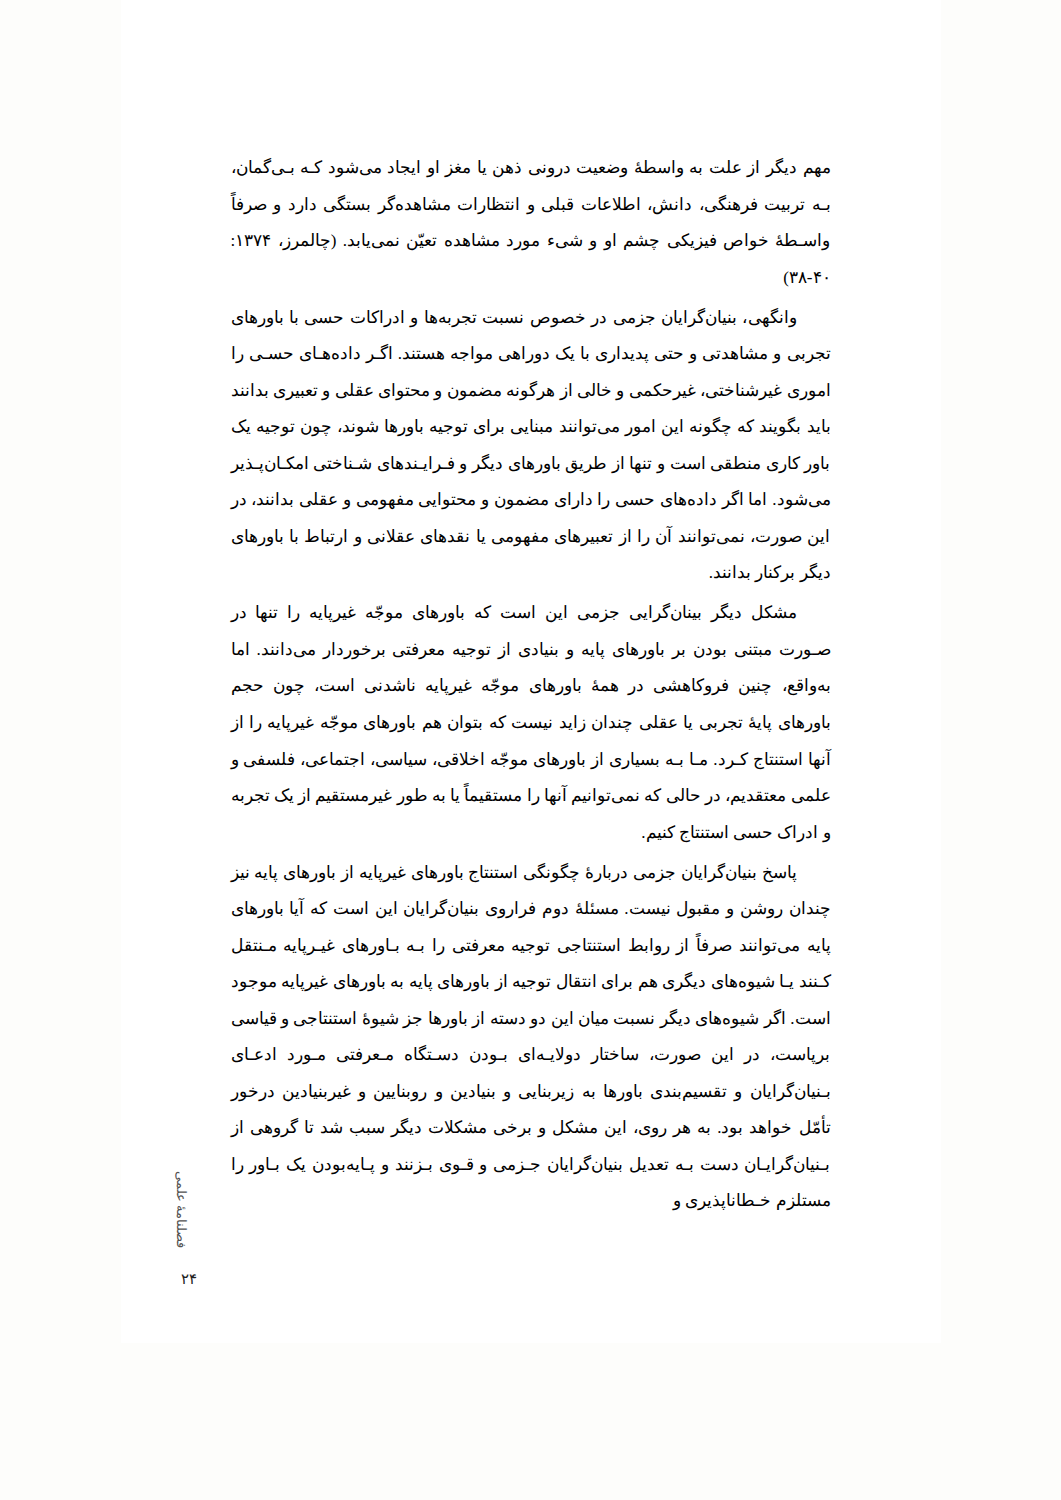مهم دیگر از علت به واسطهٔ وضعیت درونی ذهن یا مغز او ایجاد می‌شود کـه بـی‌گمان، بـه تربیت فرهنگی، دانش، اطلاعات قبلی و انتظارات مشاهده‌گر بستگی دارد و صرفاً واسـطهٔ خواص فیزیکی چشم او و شیء مورد مشاهده تعیّن نمی‌یابد. (چالمرز، ۱۳۷۴: ۴۰-۳۸)
وانگهی، بنیان‌گرایان جزمی در خصوص نسبت تجربه‌ها و ادراکات حسی با باورهای تجربی و مشاهدتی و حتی پدیداری با یک دوراهی مواجه هستند. اگـر داده‌هـای حسـی را اموری غیرشناختی، غیرحکمی و خالی از هرگونه مضمون و محتوای عقلی و تعبیری بدانند باید بگویند که چگونه این امور می‌توانند مبنایی برای توجیه باورها شوند، چون توجیه یک باور کاری منطقی است و تنها از طریق باورهای دیگر و فـرایـندهای شـناختی امکـان‌پـذیر می‌شود. اما اگر داده‌های حسی را دارای مضمون و محتوایی مفهومی و عقلی بدانند، در این صورت، نمی‌توانند آن را از تعبیرهای مفهومی یا نقدهای عقلانی و ارتباط با باورهای دیگر برکنار بدانند.
مشکل دیگر بینان‌گرایی جزمی این است که باورهای موجّه غیرپایه را تنها در صـورت مبتنی بودن بر باورهای پایه و بنیادی از توجیه معرفتی برخوردار می‌دانند. اما به‌واقع، چنین فروکاهشی در همهٔ باورهای موجّه غیرپایه ناشدنی است، چون حجم باورهای پایهٔ تجربی یا عقلی چندان زاید نیست که بتوان هم باورهای موجّه غیرپایه را از آنها استنتاج کـرد. مـا بـه بسیاری از باورهای موجّه اخلاقی، سیاسی، اجتماعی، فلسفی و علمی معتقدیم، در حالی که نمی‌توانیم آنها را مستقیماً یا به طور غیرمستقیم از یک تجربه و ادراک حسی استنتاج کنیم.
پاسخ بنیان‌گرایان جزمی دربارهٔ چگونگی استنتاج باورهای غیرپایه از باورهای پایه نیز چندان روشن و مقبول نیست. مسئلهٔ دوم فراروی بنیان‌گرایان این است که آیا باورهای پایه می‌توانند صرفاً از روابط استنتاجی توجیه معرفتی را بـه بـاورهای غیـرپایه مـنتقل کـنند یـا شیوه‌های دیگری هم برای انتقال توجیه از باورهای پایه به باورهای غیرپایه موجود است. اگر شیوه‌های دیگر نسبت میان این دو دسته از باورها جز شیوهٔ استنتاجی و قیاسی برپاست، در این صورت، ساختار دولایـه‌ای بـودن دسـتگاه مـعرفتی مـورد ادعـای بـنیان‌گرایان و تقسیم‌بندی باورها به زیربنایی و بنیادین و روبنایین و غیربنیادین درخور تأمّل خواهد بود. به هر روی، این مشکل و برخی مشکلات دیگر سبب شد تا گروهی از بـنیان‌گرایـان دست بـه تعدیل بنیان‌گرایان جـزمی و قـوی بـزنند و پـایه‌بودن یک بـاور را مستلزم خـطاناپذیری و
فصلنامهٔ علمی
۲۴